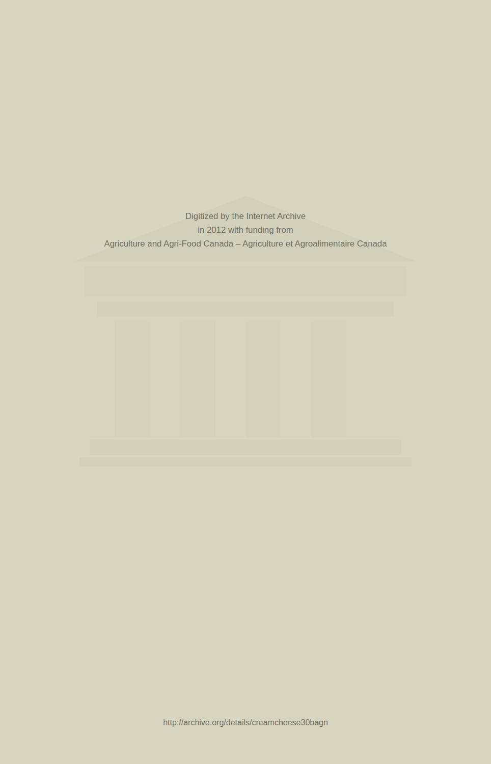Digitized by the Internet Archive
in 2012 with funding from
Agriculture and Agri-Food Canada – Agriculture et Agroalimentaire Canada
http://archive.org/details/creamcheese30bagn